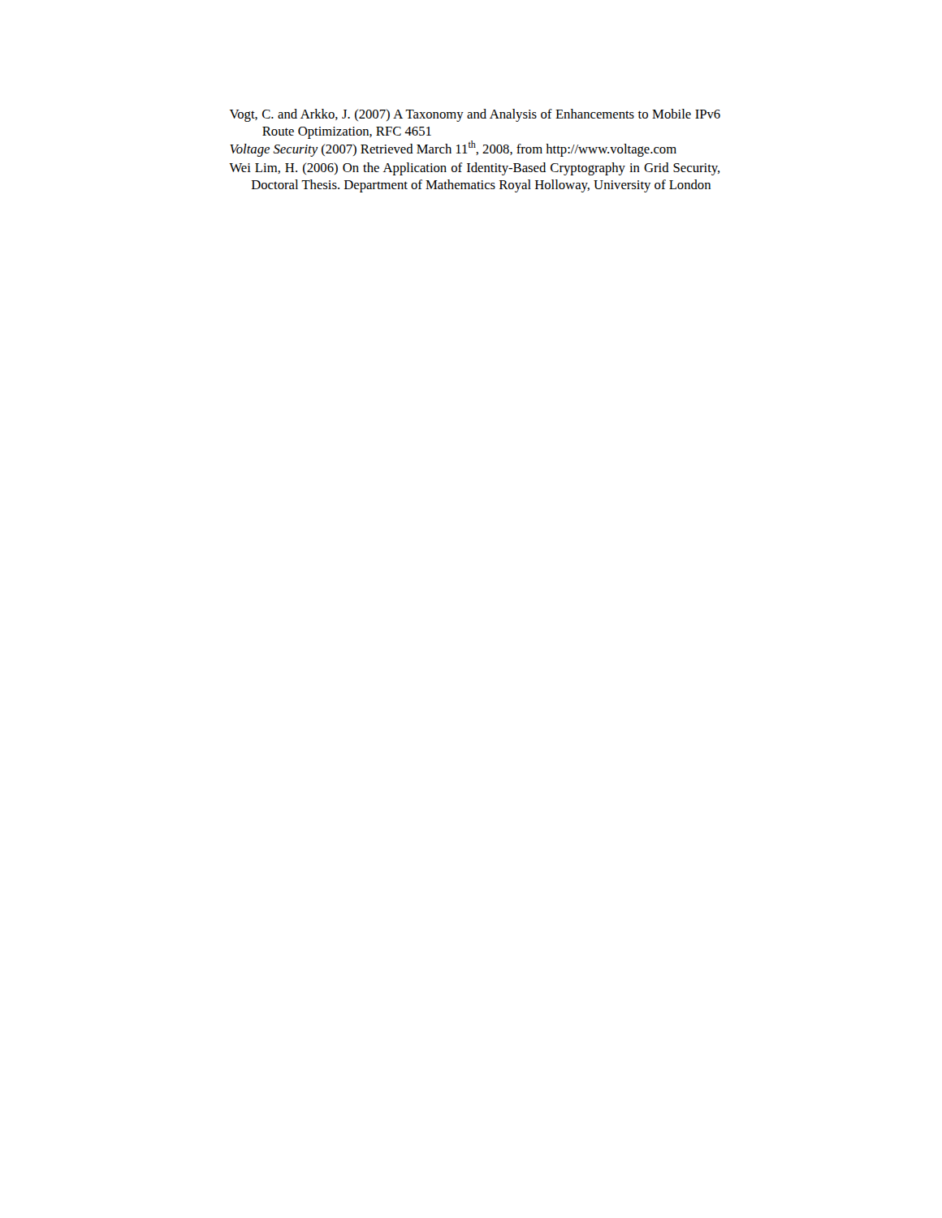Vogt, C. and Arkko, J. (2007) A Taxonomy and Analysis of Enhancements to Mobile IPv6 Route Optimization, RFC 4651
Voltage Security (2007) Retrieved March 11th, 2008, from http://www.voltage.com
Wei Lim, H. (2006) On the Application of Identity-Based Cryptography in Grid Security, Doctoral Thesis. Department of Mathematics Royal Holloway, University of London